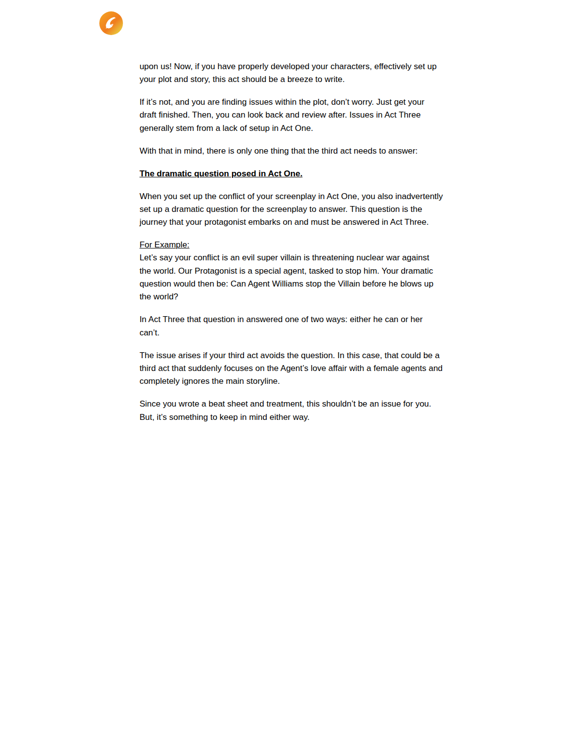upon us! Now, if you have properly developed your characters, effectively set up your plot and story, this act should be a breeze to write.
If it’s not, and you are finding issues within the plot, don’t worry. Just get your draft finished. Then, you can look back and review after. Issues in Act Three generally stem from a lack of setup in Act One.
With that in mind, there is only one thing that the third act needs to answer:
The dramatic question posed in Act One.
When you set up the conflict of your screenplay in Act One, you also inadvertently set up a dramatic question for the screenplay to answer. This question is the journey that your protagonist embarks on and must be answered in Act Three.
For Example:
Let’s say your conflict is an evil super villain is threatening nuclear war against the world. Our Protagonist is a special agent, tasked to stop him. Your dramatic question would then be: Can Agent Williams stop the Villain before he blows up the world?
In Act Three that question in answered one of two ways: either he can or her can’t.
The issue arises if your third act avoids the question. In this case, that could be a third act that suddenly focuses on the Agent’s love affair with a female agents and completely ignores the main storyline.
Since you wrote a beat sheet and treatment, this shouldn’t be an issue for you. But, it’s something to keep in mind either way.